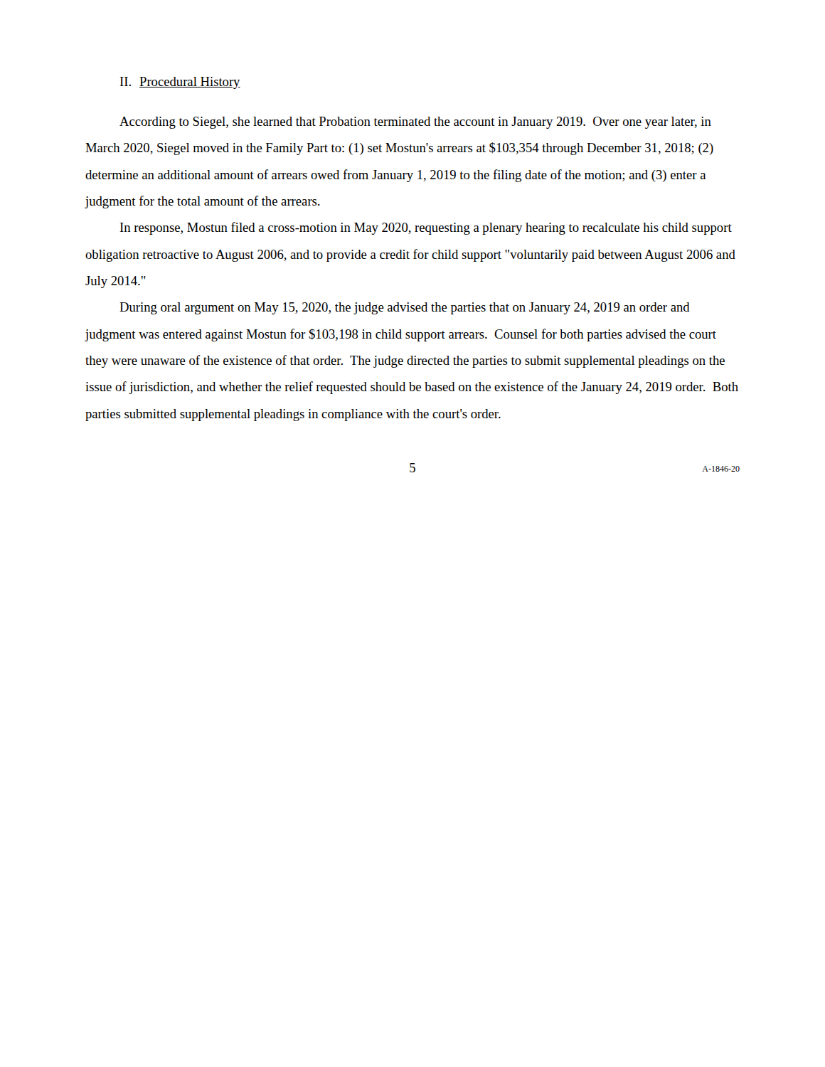II. Procedural History
According to Siegel, she learned that Probation terminated the account in January 2019. Over one year later, in March 2020, Siegel moved in the Family Part to: (1) set Mostun's arrears at $103,354 through December 31, 2018; (2) determine an additional amount of arrears owed from January 1, 2019 to the filing date of the motion; and (3) enter a judgment for the total amount of the arrears.
In response, Mostun filed a cross-motion in May 2020, requesting a plenary hearing to recalculate his child support obligation retroactive to August 2006, and to provide a credit for child support "voluntarily paid between August 2006 and July 2014."
During oral argument on May 15, 2020, the judge advised the parties that on January 24, 2019 an order and judgment was entered against Mostun for $103,198 in child support arrears. Counsel for both parties advised the court they were unaware of the existence of that order. The judge directed the parties to submit supplemental pleadings on the issue of jurisdiction, and whether the relief requested should be based on the existence of the January 24, 2019 order. Both parties submitted supplemental pleadings in compliance with the court's order.
5
A-1846-20